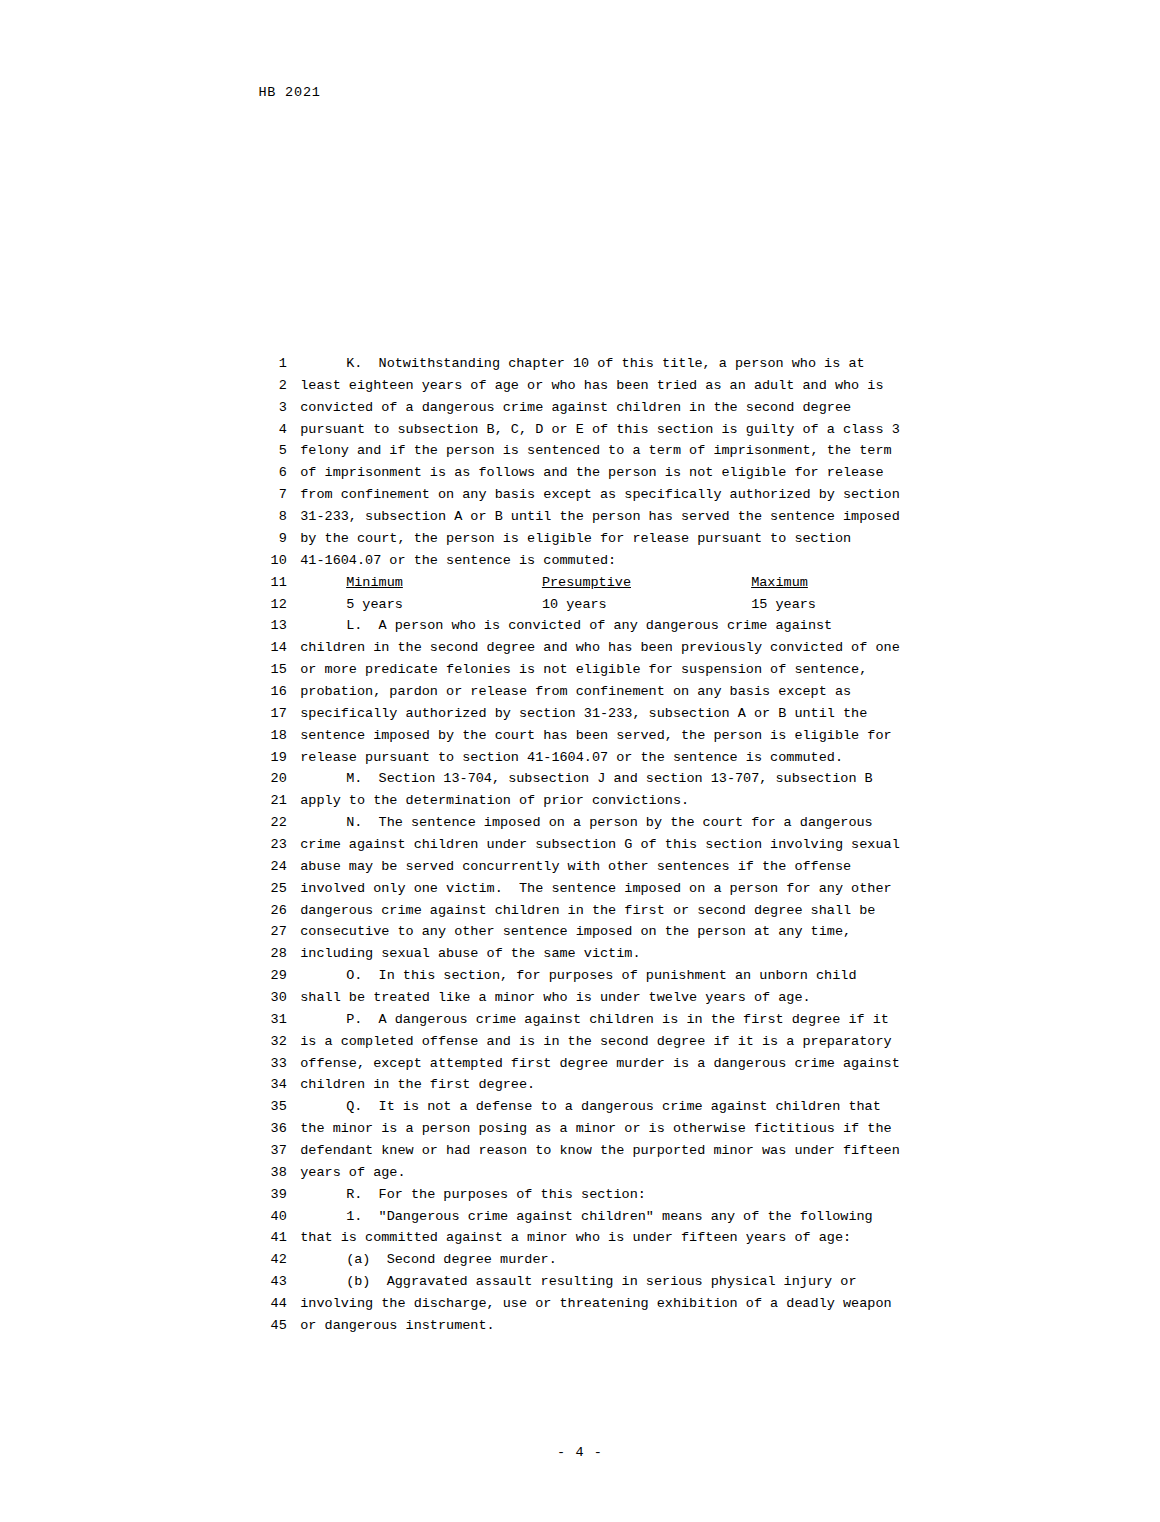HB 2021
K. Notwithstanding chapter 10 of this title, a person who is at
least eighteen years of age or who has been tried as an adult and who is
convicted of a dangerous crime against children in the second degree
pursuant to subsection B, C, D or E of this section is guilty of a class 3
felony and if the person is sentenced to a term of imprisonment, the term
of imprisonment is as follows and the person is not eligible for release
from confinement on any basis except as specifically authorized by section
31-233, subsection A or B until the person has served the sentence imposed
by the court, the person is eligible for release pursuant to section
41-1604.07 or the sentence is commuted:
Minimum Presumptive Maximum
5 years 10 years15 years
L. A person who is convicted of any dangerous crime against
children in the second degree and who has been previously convicted of one
or more predicate felonies is not eligible for suspension of sentence,
probation, pardon or release from confinement on any basis except as
specifically authorized by section 31-233, subsection A or B until the
sentence imposed by the court has been served, the person is eligible for
release pursuant to section 41-1604.07 or the sentence is commuted.
M. Section 13-704, subsection J and section 13-707, subsection B
apply to the determination of prior convictions.
N. The sentence imposed on a person by the court for a dangerous
crime against children under subsection G of this section involving sexual
abuse may be served concurrently with other sentences if the offense
involved only one victim. The sentence imposed on a person for any other
dangerous crime against children in the first or second degree shall be
consecutive to any other sentence imposed on the person at any time,
including sexual abuse of the same victim.
O. In this section, for purposes of punishment an unborn child
shall be treated like a minor who is under twelve years of age.
P. A dangerous crime against children is in the first degree if it
is a completed offense and is in the second degree if it is a preparatory
offense, except attempted first degree murder is a dangerous crime against
children in the first degree.
Q. It is not a defense to a dangerous crime against children that
the minor is a person posing as a minor or is otherwise fictitious if the
defendant knew or had reason to know the purported minor was under fifteen
years of age.
R. For the purposes of this section:
1. "Dangerous crime against children" means any of the following
that is committed against a minor who is under fifteen years of age:
(a) Second degree murder.
(b) Aggravated assault resulting in serious physical injury or
involving the discharge, use or threatening exhibition of a deadly weapon
or dangerous instrument.
- 4 -